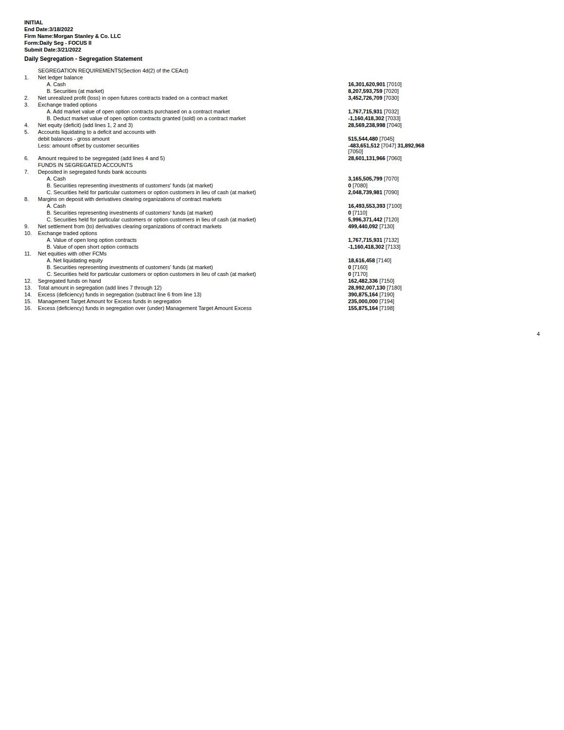INITIAL
End Date:3/18/2022
Firm Name:Morgan Stanley & Co. LLC
Form:Daily Seg - FOCUS II
Submit Date:3/21/2022
Daily Segregation - Segregation Statement
| | SEGREGATION REQUIREMENTS(Section 4d(2) of the CEAct) | |
| 1. | Net ledger balance | |
| | A. Cash | 16,301,620,901 [7010] |
| | B. Securities (at market) | 8,207,593,759 [7020] |
| 2. | Net unrealized profit (loss) in open futures contracts traded on a contract market | 3,452,726,709 [7030] |
| 3. | Exchange traded options | |
| | A. Add market value of open option contracts purchased on a contract market | 1,767,715,931 [7032] |
| | B. Deduct market value of open option contracts granted (sold) on a contract market | -1,160,418,302 [7033] |
| 4. | Net equity (deficit) (add lines 1, 2 and 3) | 28,569,238,998 [7040] |
| 5. | Accounts liquidating to a deficit and accounts with | |
| | debit balances - gross amount | 515,544,480 [7045] |
| | Less: amount offset by customer securities | -483,651,512 [7047] 31,892,968 [7050] |
| 6. | Amount required to be segregated (add lines 4 and 5) | 28,601,131,966 [7060] |
| | FUNDS IN SEGREGATED ACCOUNTS | |
| 7. | Deposited in segregated funds bank accounts | |
| | A. Cash | 3,165,505,799 [7070] |
| | B. Securities representing investments of customers' funds (at market) | 0 [7080] |
| | C. Securities held for particular customers or option customers in lieu of cash (at market) | 2,048,739,981 [7090] |
| 8. | Margins on deposit with derivatives clearing organizations of contract markets | |
| | A. Cash | 16,493,553,393 [7100] |
| | B. Securities representing investments of customers' funds (at market) | 0 [7110] |
| | C. Securities held for particular customers or option customers in lieu of cash (at market) | 5,996,371,442 [7120] |
| 9. | Net settlement from (to) derivatives clearing organizations of contract markets | 499,440,092 [7130] |
| 10. | Exchange traded options | |
| | A. Value of open long option contracts | 1,767,715,931 [7132] |
| | B. Value of open short option contracts | -1,160,418,302 [7133] |
| 11. | Net equities with other FCMs | |
| | A. Net liquidating equity | 18,616,458 [7140] |
| | B. Securities representing investments of customers' funds (at market) | 0 [7160] |
| | C. Securities held for particular customers or option customers in lieu of cash (at market) | 0 [7170] |
| 12. | Segregated funds on hand | 162,482,336 [7150] |
| 13. | Total amount in segregation (add lines 7 through 12) | 28,992,007,130 [7180] |
| 14. | Excess (deficiency) funds in segregation (subtract line 6 from line 13) | 390,875,164 [7190] |
| 15. | Management Target Amount for Excess funds in segregation | 235,000,000 [7194] |
| 16. | Excess (deficiency) funds in segregation over (under) Management Target Amount Excess | 155,875,164 [7198] |
4